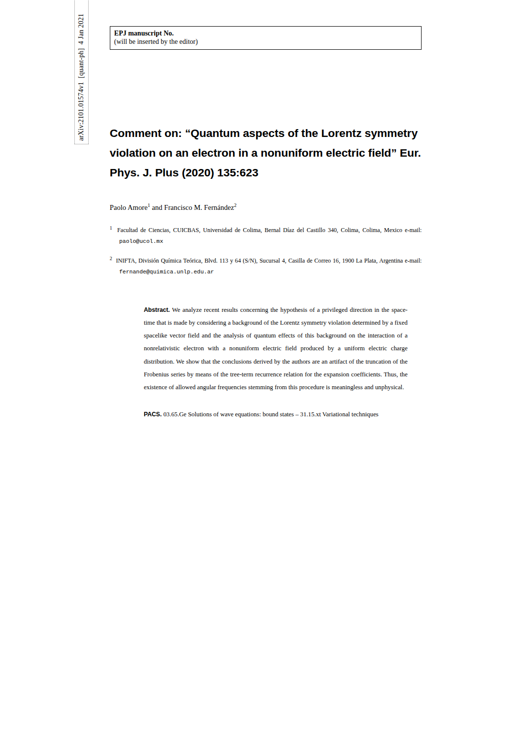arXiv:2101.01574v1 [quant-ph] 4 Jan 2021
EPJ manuscript No.
(will be inserted by the editor)
Comment on: “Quantum aspects of the Lorentz symmetry violation on an electron in a nonuniform electric field” Eur. Phys. J. Plus (2020) 135:623
Paolo Amore1 and Francisco M. Fernández2
1 Facultad de Ciencias, CUICBAS, Universidad de Colima, Bernal Díaz del Castillo 340, Colima, Colima, Mexico e-mail: paolo@ucol.mx
2 INIFTA, División Química Teórica, Blvd. 113 y 64 (S/N), Sucursal 4, Casilla de Correo 16, 1900 La Plata, Argentina e-mail: fernande@quimica.unlp.edu.ar
Abstract. We analyze recent results concerning the hypothesis of a privileged direction in the space-time that is made by considering a background of the Lorentz symmetry violation determined by a fixed spacelike vector field and the analysis of quantum effects of this background on the interaction of a nonrelativistic electron with a nonuniform electric field produced by a uniform electric charge distribution. We show that the conclusions derived by the authors are an artifact of the truncation of the Frobenius series by means of the tree-term recurrence relation for the expansion coefficients. Thus, the existence of allowed angular frequencies stemming from this procedure is meaningless and unphysical.
PACS. 03.65.Ge Solutions of wave equations: bound states – 31.15.xt Variational techniques